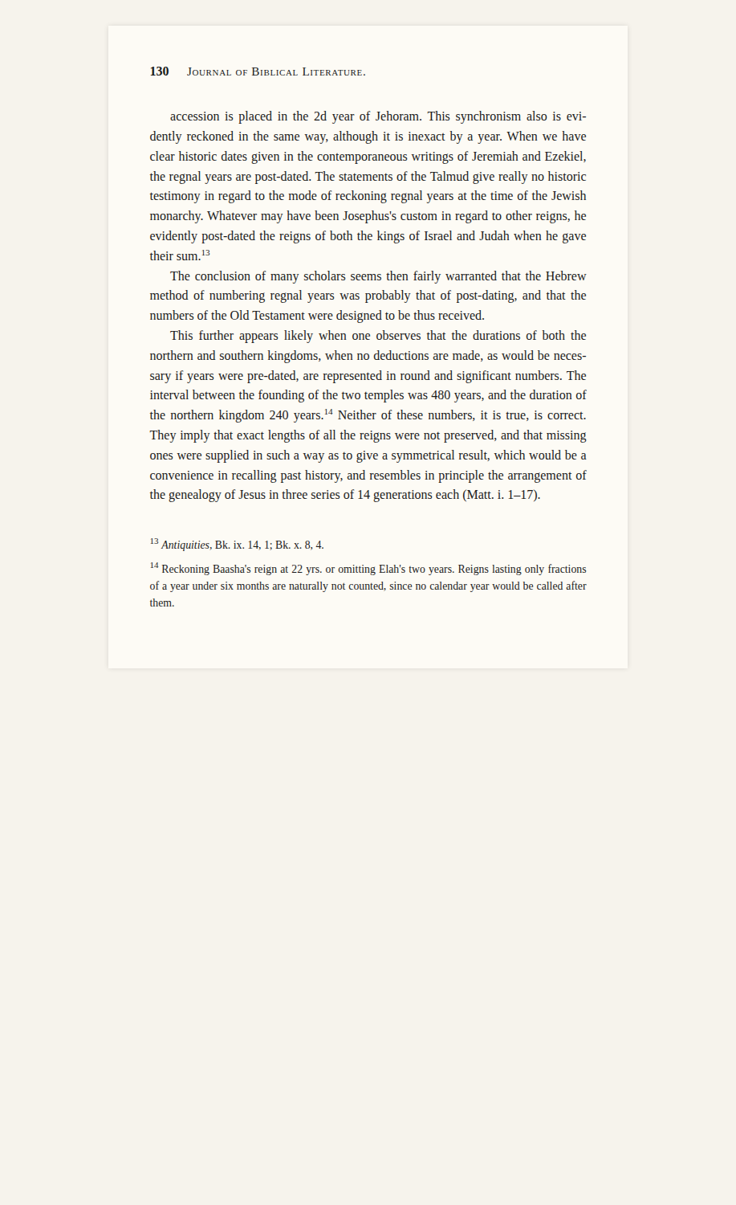130 Journal of Biblical Literature.
accession is placed in the 2d year of Jehoram. This synchronism also is evidently reckoned in the same way, although it is inexact by a year. When we have clear historic dates given in the contemporaneous writings of Jeremiah and Ezekiel, the regnal years are post-dated. The statements of the Talmud give really no historic testimony in regard to the mode of reckoning regnal years at the time of the Jewish monarchy. Whatever may have been Josephus's custom in regard to other reigns, he evidently post-dated the reigns of both the kings of Israel and Judah when he gave their sum.13
The conclusion of many scholars seems then fairly warranted that the Hebrew method of numbering regnal years was probably that of post-dating, and that the numbers of the Old Testament were designed to be thus received.
This further appears likely when one observes that the durations of both the northern and southern kingdoms, when no deductions are made, as would be necessary if years were pre-dated, are represented in round and significant numbers. The interval between the founding of the two temples was 480 years, and the duration of the northern kingdom 240 years.14 Neither of these numbers, it is true, is correct. They imply that exact lengths of all the reigns were not preserved, and that missing ones were supplied in such a way as to give a symmetrical result, which would be a convenience in recalling past history, and resembles in principle the arrangement of the genealogy of Jesus in three series of 14 generations each (Matt. i. 1–17).
13 Antiquities, Bk. ix. 14, 1; Bk. x. 8, 4.
14 Reckoning Baasha's reign at 22 yrs. or omitting Elah's two years. Reigns lasting only fractions of a year under six months are naturally not counted, since no calendar year would be called after them.